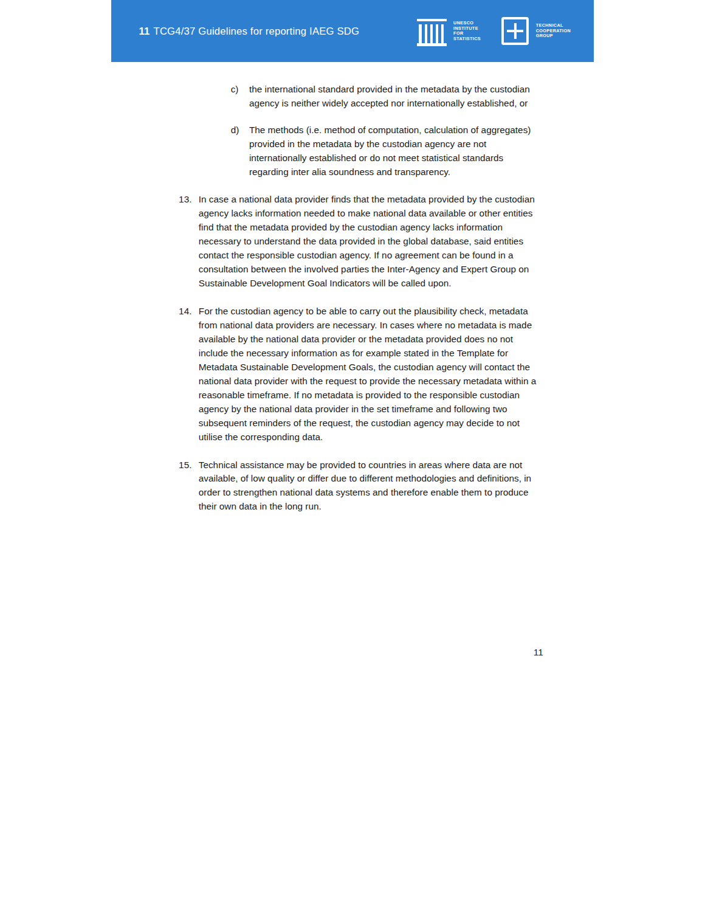11 TCG4/37 Guidelines for reporting IAEG SDG
UNESCO
Institute
for
Statistics
Technical
Cooperation
Group
c) the international standard provided in the metadata by the custodian agency is neither widely accepted nor internationally established, or
d) The methods (i.e. method of computation, calculation of aggregates) provided in the metadata by the custodian agency are not internationally established or do not meet statistical standards regarding inter alia soundness and transparency.
13.
In case a national data provider finds that the metadata provided by the custodian agency lacks information needed to make national data available or other entities find that the metadata provided by the custodian agency lacks information necessary to understand the data provided in the global database, said entities contact the responsible custodian agency. If no agreement can be found in a consultation between the involved parties the Inter-Agency and Expert Group on Sustainable Development Goal Indicators will be called upon.
14.
For the custodian agency to be able to carry out the plausibility check, metadata from national data providers are necessary. In cases where no metadata is made available by the national data provider or the metadata provided does no not include the necessary information as for example stated in the Template for Metadata Sustainable Development Goals, the custodian agency will contact the national data provider with the request to provide the necessary metadata within a reasonable timeframe. If no metadata is provided to the responsible custodian agency by the national data provider in the set timeframe and following two subsequent reminders of the request, the custodian agency may decide to not utilise the corresponding data.
15.
Technical assistance may be provided to countries in areas where data are not available, of low quality or differ due to different methodologies and definitions, in order to strengthen national data systems and therefore enable them to produce their own data in the long run.
11